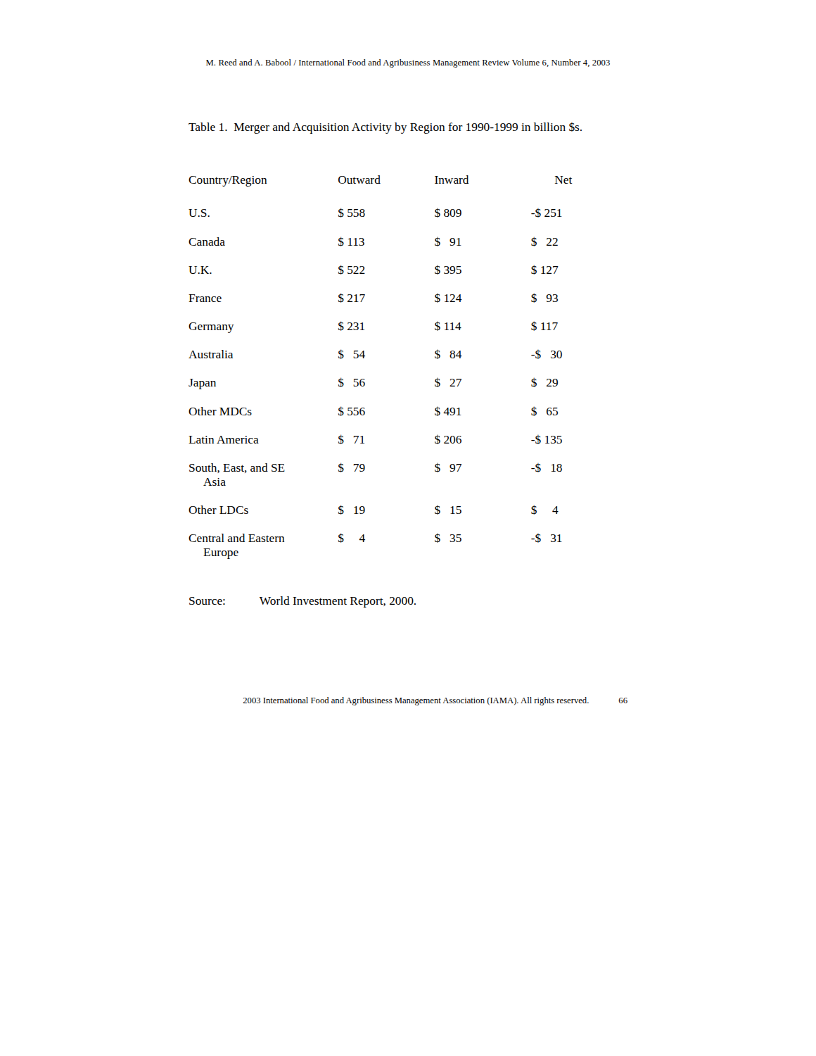M. Reed and A. Babool / International Food and Agribusiness Management Review Volume 6, Number 4, 2003
Table 1. Merger and Acquisition Activity by Region for 1990-1999 in billion $s.
| Country/Region | Outward | Inward | Net |
| --- | --- | --- | --- |
| U.S. | $ 558 | $ 809 | -$ 251 |
| Canada | $ 113 | $ 91 | $ 22 |
| U.K. | $ 522 | $ 395 | $ 127 |
| France | $ 217 | $ 124 | $ 93 |
| Germany | $ 231 | $ 114 | $ 117 |
| Australia | $ 54 | $ 84 | -$ 30 |
| Japan | $ 56 | $ 27 | $ 29 |
| Other MDCs | $ 556 | $ 491 | $ 65 |
| Latin America | $ 71 | $ 206 | -$ 135 |
| South, East, and SE Asia | $ 79 | $ 97 | -$ 18 |
| Other LDCs | $ 19 | $ 15 | $ 4 |
| Central and Eastern Europe | $ 4 | $ 35 | -$ 31 |
Source: World Investment Report, 2000.
 2003 International Food and Agribusiness Management Association (IAMA). All rights reserved.
66